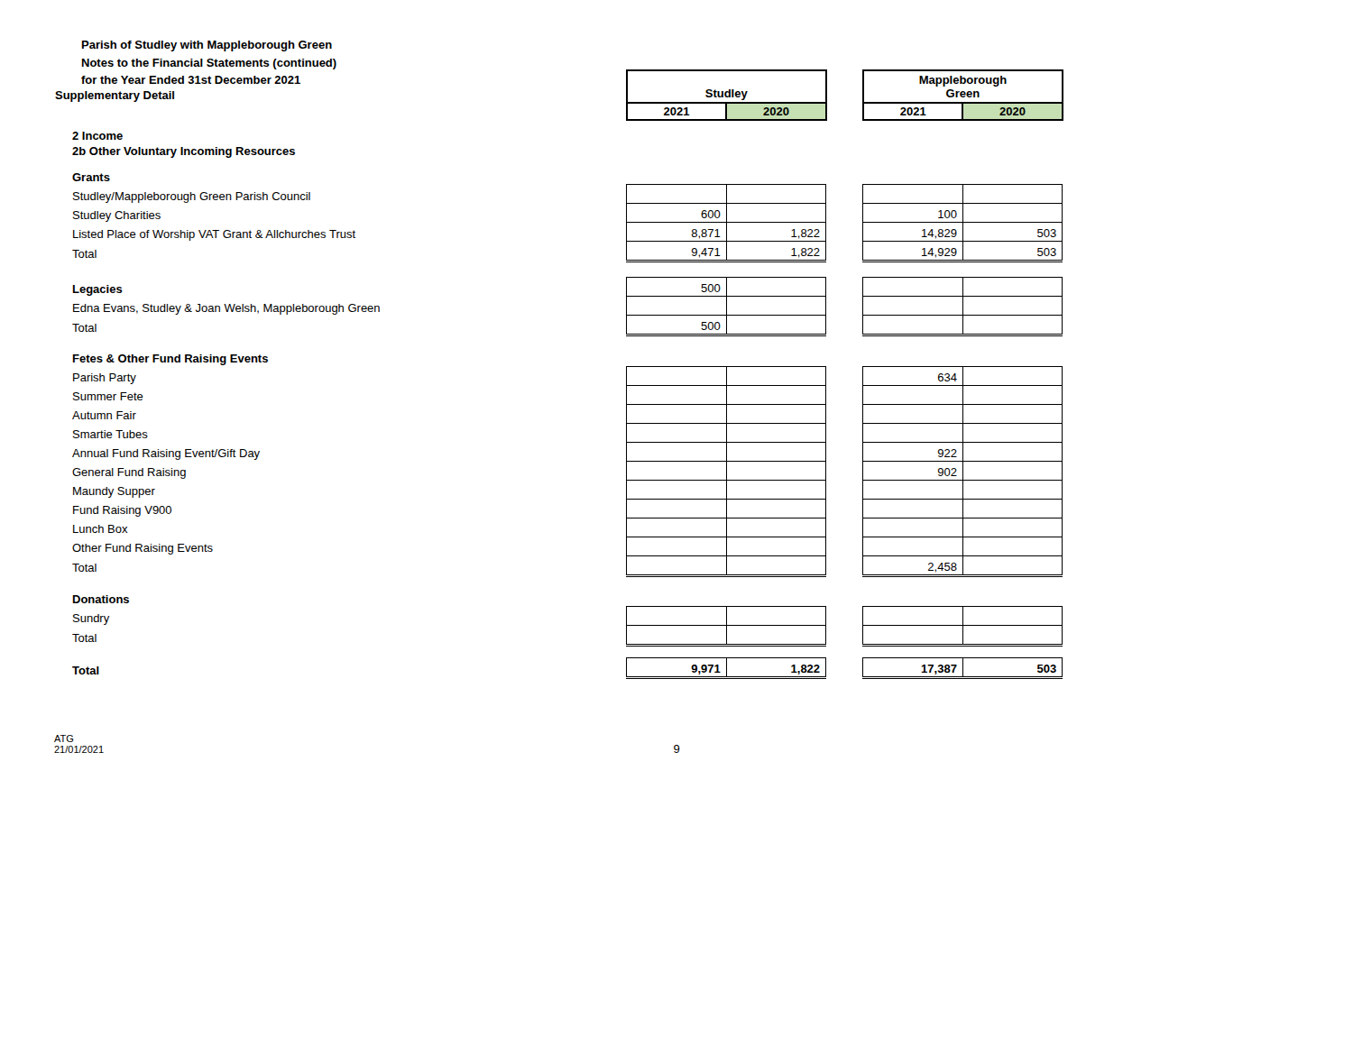Parish of Studley with Mappleborough Green
Notes to the Financial Statements (continued)
for the Year Ended 31st December 2021
| Supplementary Detail | Studley | | Mappleborough Green | |
| | 2021 | 2020 | | 2021 | 2020 | |
| 2 Income | |
| 2b Other Voluntary Incoming Resources | |
| Grants | |
| Studley/Mappleborough Green Parish Council | | | | | | |
| Studley Charities | 600 | | | 100 | | |
| Listed Place of Worship VAT Grant & Allchurches Trust | 8,871 | 1,822 | | 14,829 | 503 | |
| Total | 9,471 | 1,822 | | 14,929 | 503 | |
| Legacies | 500 | | | | | |
| Edna Evans, Studley & Joan Welsh, Mappleborough Green | | | | | | |
| Total | 500 | | | | | |
| Fetes & Other Fund Raising Events | |
| Parish Party | | | | 634 | | |
| Summer Fete | | | | | | |
| Autumn Fair | | | | | | |
| Smartie Tubes | | | | | | |
| Annual Fund Raising Event/Gift Day | | | | 922 | | |
| General Fund Raising | | | | 902 | | |
| Maundy Supper | | | | | | |
| Fund Raising V900 | | | | | | |
| Lunch Box | | | | | | |
| Other Fund Raising Events | | | | | | |
| Total | | | | 2,458 | | |
| Donations | |
| Sundry | | | | | | |
| Total | | | | | | |
| Total | 9,971 | 1,822 | | 17,387 | 503 | |
ATG
21/01/2021
9